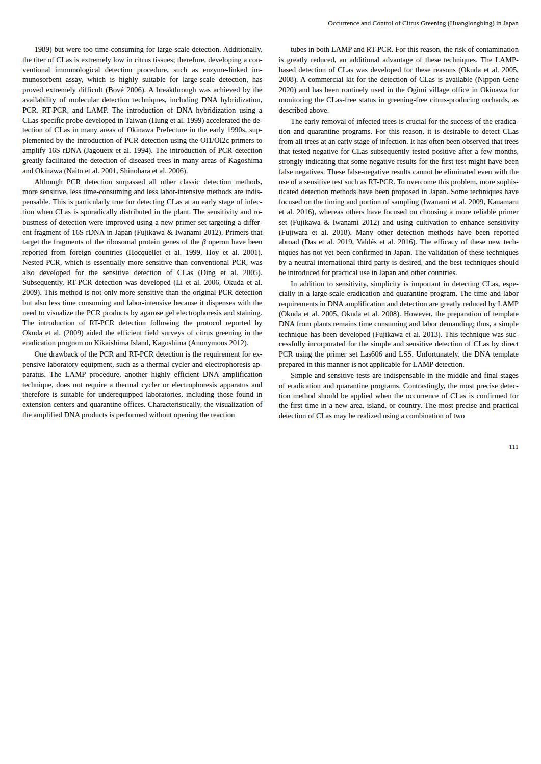Occurrence and Control of Citrus Greening (Huanglongbing) in Japan
1989) but were too time-consuming for large-scale detection. Additionally, the titer of CLas is extremely low in citrus tissues; therefore, developing a conventional immunological detection procedure, such as enzyme-linked immunosorbent assay, which is highly suitable for large-scale detection, has proved extremely difficult (Bové 2006). A breakthrough was achieved by the availability of molecular detection techniques, including DNA hybridization, PCR, RT-PCR, and LAMP. The introduction of DNA hybridization using a CLas-specific probe developed in Taiwan (Hung et al. 1999) accelerated the detection of CLas in many areas of Okinawa Prefecture in the early 1990s, supplemented by the introduction of PCR detection using the OI1/OI2c primers to amplify 16S rDNA (Jagoueix et al. 1994). The introduction of PCR detection greatly facilitated the detection of diseased trees in many areas of Kagoshima and Okinawa (Naito et al. 2001, Shinohara et al. 2006).
Although PCR detection surpassed all other classic detection methods, more sensitive, less time-consuming and less labor-intensive methods are indispensable. This is particularly true for detecting CLas at an early stage of infection when CLas is sporadically distributed in the plant. The sensitivity and robustness of detection were improved using a new primer set targeting a different fragment of 16S rDNA in Japan (Fujikawa & Iwanami 2012). Primers that target the fragments of the ribosomal protein genes of the β operon have been reported from foreign countries (Hocquellet et al. 1999, Hoy et al. 2001). Nested PCR, which is essentially more sensitive than conventional PCR, was also developed for the sensitive detection of CLas (Ding et al. 2005). Subsequently, RT-PCR detection was developed (Li et al. 2006, Okuda et al. 2009). This method is not only more sensitive than the original PCR detection but also less time consuming and labor-intensive because it dispenses with the need to visualize the PCR products by agarose gel electrophoresis and staining. The introduction of RT-PCR detection following the protocol reported by Okuda et al. (2009) aided the efficient field surveys of citrus greening in the eradication program on Kikaishima Island, Kagoshima (Anonymous 2012).
One drawback of the PCR and RT-PCR detection is the requirement for expensive laboratory equipment, such as a thermal cycler and electrophoresis apparatus. The LAMP procedure, another highly efficient DNA amplification technique, does not require a thermal cycler or electrophoresis apparatus and therefore is suitable for underequipped laboratories, including those found in extension centers and quarantine offices. Characteristically, the visualization of the amplified DNA products is performed without opening the reaction
tubes in both LAMP and RT-PCR. For this reason, the risk of contamination is greatly reduced, an additional advantage of these techniques. The LAMP-based detection of CLas was developed for these reasons (Okuda et al. 2005, 2008). A commercial kit for the detection of CLas is available (Nippon Gene 2020) and has been routinely used in the Ogimi village office in Okinawa for monitoring the CLas-free status in greening-free citrus-producing orchards, as described above.
The early removal of infected trees is crucial for the success of the eradication and quarantine programs. For this reason, it is desirable to detect CLas from all trees at an early stage of infection. It has often been observed that trees that tested negative for CLas subsequently tested positive after a few months, strongly indicating that some negative results for the first test might have been false negatives. These false-negative results cannot be eliminated even with the use of a sensitive test such as RT-PCR. To overcome this problem, more sophisticated detection methods have been proposed in Japan. Some techniques have focused on the timing and portion of sampling (Iwanami et al. 2009, Kanamaru et al. 2016), whereas others have focused on choosing a more reliable primer set (Fujikawa & Iwanami 2012) and using cultivation to enhance sensitivity (Fujiwara et al. 2018). Many other detection methods have been reported abroad (Das et al. 2019, Valdés et al. 2016). The efficacy of these new techniques has not yet been confirmed in Japan. The validation of these techniques by a neutral international third party is desired, and the best techniques should be introduced for practical use in Japan and other countries.
In addition to sensitivity, simplicity is important in detecting CLas, especially in a large-scale eradication and quarantine program. The time and labor requirements in DNA amplification and detection are greatly reduced by LAMP (Okuda et al. 2005, Okuda et al. 2008). However, the preparation of template DNA from plants remains time consuming and labor demanding; thus, a simple technique has been developed (Fujikawa et al. 2013). This technique was successfully incorporated for the simple and sensitive detection of CLas by direct PCR using the primer set Las606 and LSS. Unfortunately, the DNA template prepared in this manner is not applicable for LAMP detection.
Simple and sensitive tests are indispensable in the middle and final stages of eradication and quarantine programs. Contrastingly, the most precise detection method should be applied when the occurrence of CLas is confirmed for the first time in a new area, island, or country. The most precise and practical detection of CLas may be realized using a combination of two
111